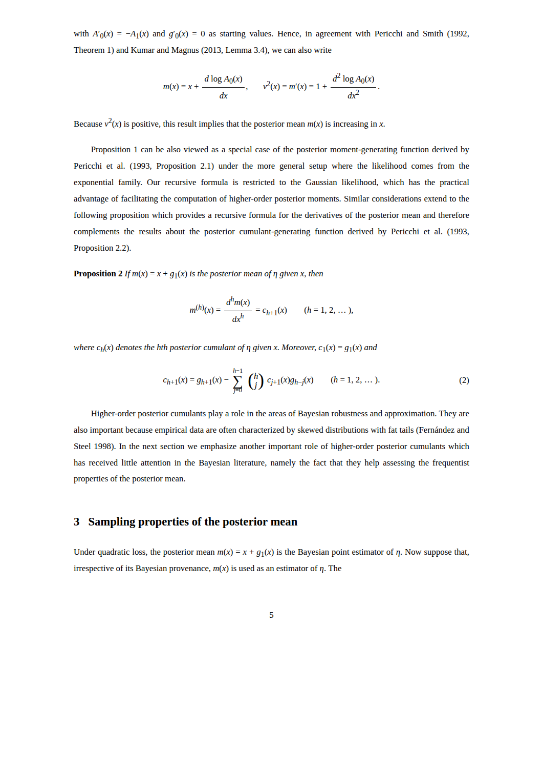with A′0(x) = −A1(x) and g′0(x) = 0 as starting values. Hence, in agreement with Pericchi and Smith (1992, Theorem 1) and Kumar and Magnus (2013, Lemma 3.4), we can also write
m(x) = x + d log A0(x) dx, v2(x) = m′(x) = 1 + d2 log A0(x) dx2.
Because v2(x) is positive, this result implies that the posterior mean m(x) is increasing in x.
Proposition 1 can be also viewed as a special case of the posterior moment-generating function derived by Pericchi et al. (1993, Proposition 2.1) under the more general setup where the likelihood comes from the exponential family. Our recursive formula is restricted to the Gaussian likelihood, which has the practical advantage of facilitating the computation of higher-order posterior moments. Similar considerations extend to the following proposition which provides a recursive formula for the derivatives of the posterior mean and therefore complements the results about the posterior cumulant-generating function derived by Pericchi et al. (1993, Proposition 2.2).
Proposition 2 If m(x) = x + g1(x) is the posterior mean of η given x, then
m(h)(x) = dhm(x) dxh = ch+1(x) (h = 1, 2, … ),
where ch(x) denotes the hth posterior cumulant of η given x. Moreover, c1(x) = g1(x) and
ch+1(x) = gh+1(x) − h−1∑j=0 (hj) cj+1(x)gh−j(x) (h = 1, 2, … ).
(2)
Higher-order posterior cumulants play a role in the areas of Bayesian robustness and approximation. They are also important because empirical data are often characterized by skewed distributions with fat tails (Fernández and Steel 1998). In the next section we emphasize another important role of higher-order posterior cumulants which has received little attention in the Bayesian literature, namely the fact that they help assessing the frequentist properties of the posterior mean.
3 Sampling properties of the posterior mean
Under quadratic loss, the posterior mean m(x) = x + g1(x) is the Bayesian point estimator of η. Now suppose that, irrespective of its Bayesian provenance, m(x) is used as an estimator of η. The
5